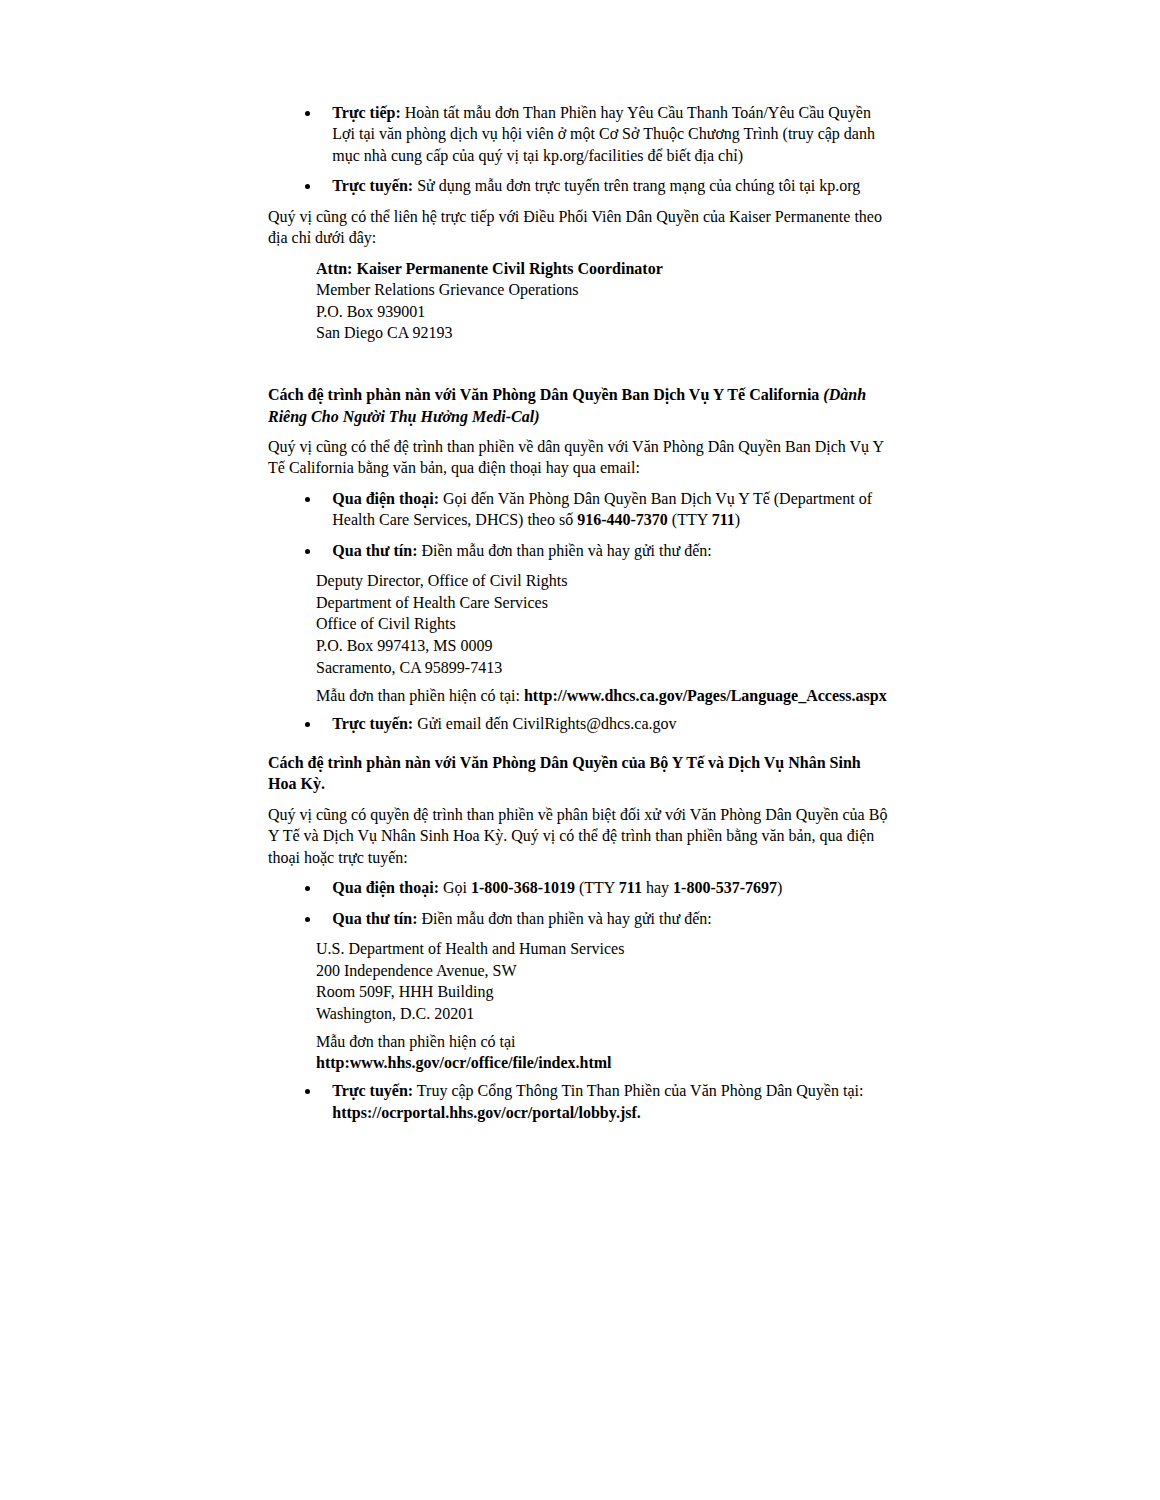Trực tiếp: Hoàn tất mẫu đơn Than Phiền hay Yêu Cầu Thanh Toán/Yêu Cầu Quyền Lợi tại văn phòng dịch vụ hội viên ở một Cơ Sở Thuộc Chương Trình (truy cập danh mục nhà cung cấp của quý vị tại kp.org/facilities để biết địa chỉ)
Trực tuyến: Sử dụng mẫu đơn trực tuyến trên trang mạng của chúng tôi tại kp.org
Quý vị cũng có thể liên hệ trực tiếp với Điều Phối Viên Dân Quyền của Kaiser Permanente theo địa chỉ dưới đây:
Attn: Kaiser Permanente Civil Rights Coordinator
Member Relations Grievance Operations
P.O. Box 939001
San Diego CA 92193
Cách đệ trình phàn nàn với Văn Phòng Dân Quyền Ban Dịch Vụ Y Tế California (Dành Riêng Cho Người Thụ Hưởng Medi-Cal)
Quý vị cũng có thể đệ trình than phiền về dân quyền với Văn Phòng Dân Quyền Ban Dịch Vụ Y Tế California bằng văn bản, qua điện thoại hay qua email:
Qua điện thoại: Gọi đến Văn Phòng Dân Quyền Ban Dịch Vụ Y Tế (Department of Health Care Services, DHCS) theo số 916-440-7370 (TTY 711)
Qua thư tín: Điền mẫu đơn than phiền và hay gửi thư đến:
Deputy Director, Office of Civil Rights
Department of Health Care Services
Office of Civil Rights
P.O. Box 997413, MS 0009
Sacramento, CA 95899-7413
Mẫu đơn than phiền hiện có tại: http://www.dhcs.ca.gov/Pages/Language_Access.aspx
Trực tuyến: Gửi email đến CivilRights@dhcs.ca.gov
Cách đệ trình phàn nàn với Văn Phòng Dân Quyền của Bộ Y Tế và Dịch Vụ Nhân Sinh Hoa Kỳ.
Quý vị cũng có quyền đệ trình than phiền về phân biệt đối xử với Văn Phòng Dân Quyền của Bộ Y Tế và Dịch Vụ Nhân Sinh Hoa Kỳ. Quý vị có thể đệ trình than phiền bằng văn bản, qua điện thoại hoặc trực tuyến:
Qua điện thoại: Gọi 1-800-368-1019 (TTY 711 hay 1-800-537-7697)
Qua thư tín: Điền mẫu đơn than phiền và hay gửi thư đến:
U.S. Department of Health and Human Services
200 Independence Avenue, SW
Room 509F, HHH Building
Washington, D.C. 20201
Mẫu đơn than phiền hiện có tại
http:www.hhs.gov/ocr/office/file/index.html
Trực tuyến: Truy cập Cổng Thông Tin Than Phiền của Văn Phòng Dân Quyền tại: https://ocrportal.hhs.gov/ocr/portal/lobby.jsf.